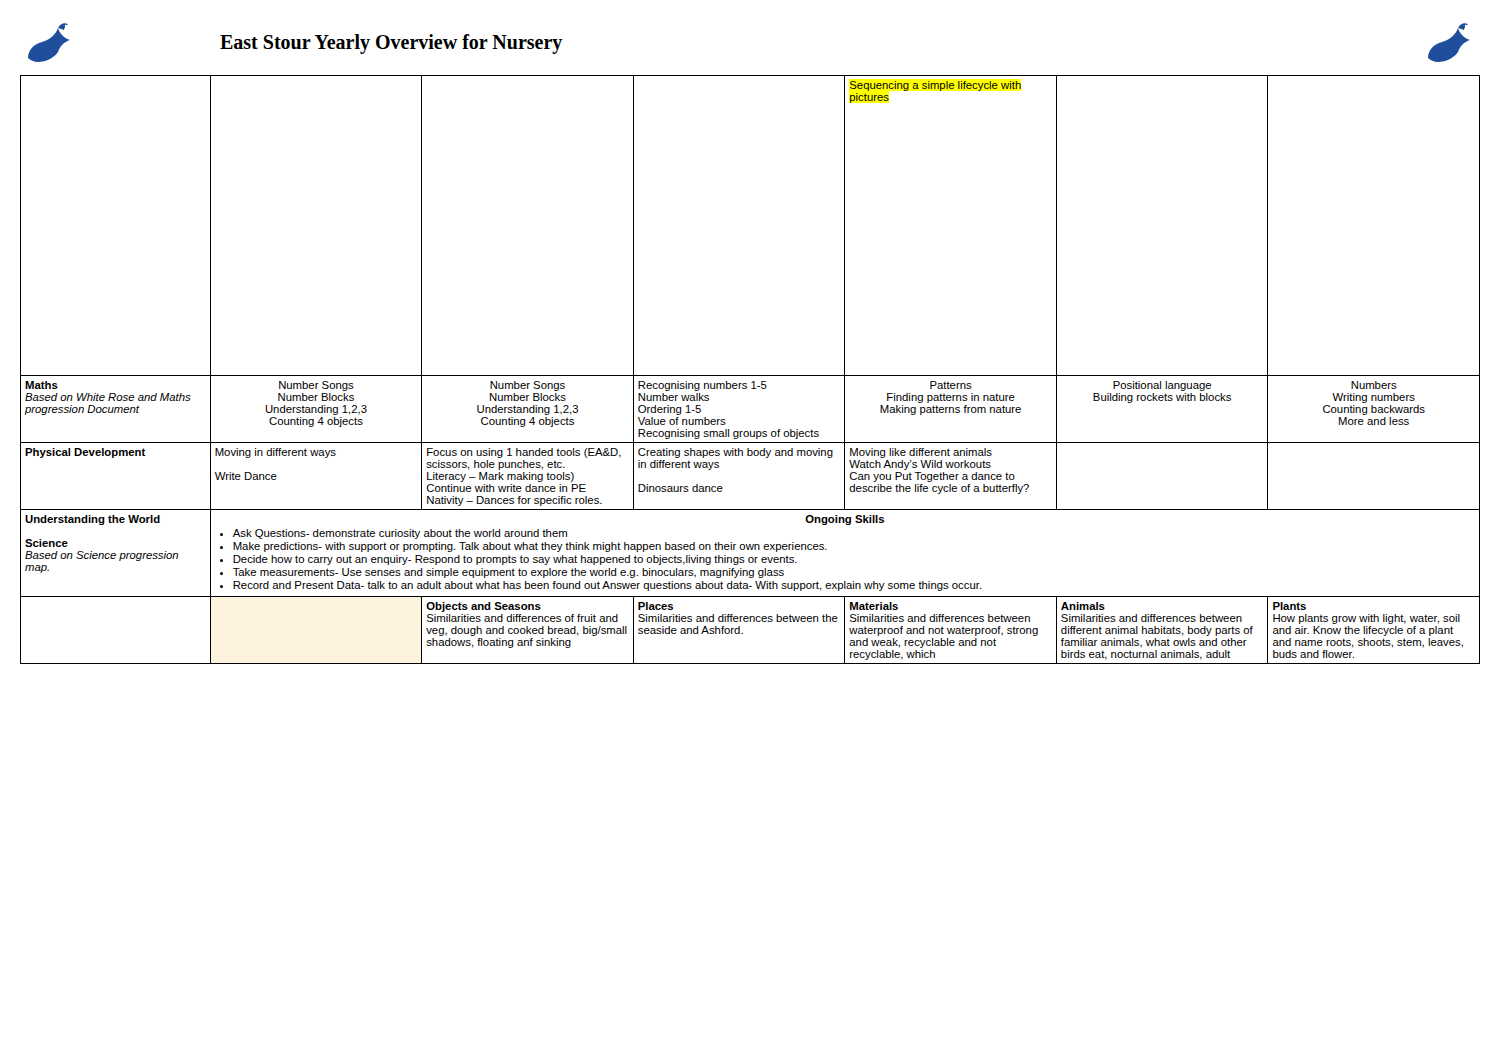East Stour Yearly Overview for Nursery
| | | | | Sequencing a simple lifecycle with pictures | | |
| Maths Based on White Rose and Maths progression Document | Number Songs Number Blocks Understanding 1,2,3 Counting 4 objects | Number Songs Number Blocks Understanding 1,2,3 Counting 4 objects | Recognising numbers 1-5 Number walks Ordering 1-5 Value of numbers Recognising small groups of objects | Patterns Finding patterns in nature Making patterns from nature | Positional language Building rockets with blocks | Numbers Writing numbers Counting backwards More and less |
| Physical Development | Moving in different ways Write Dance | Focus on using 1 handed tools (EA&D, scissors, hole punches, etc. Literacy – Mark making tools) Continue with write dance in PE Nativity – Dances for specific roles. | Creating shapes with body and moving in different ways Dinosaurs dance | Moving like different animals Watch Andy’s Wild workouts Can you Put Together a dance to describe the life cycle of a butterfly? | | |
| Understanding the World Science Based on Science progression map. | Ongoing Skills Ask Questions- demonstrate curiosity about the world around them Make predictions- with support or prompting. Talk about what they think might happen based on their own experiences. Decide how to carry out an enquiry- Respond to prompts to say what happened to objects,living things or events. Take measurements- Use senses and simple equipment to explore the world e.g. binoculars, magnifying glass Record and Present Data- talk to an adult about what has been found out Answer questions about data- With support, explain why some things occur. |
| | | Objects and Seasons Similarities and differences of fruit and veg, dough and cooked bread, big/small shadows, floating anf sinking | Places Similarities and differences between the seaside and Ashford. | Materials Similarities and differences between waterproof and not waterproof, strong and weak, recyclable and not recyclable, which | Animals Similarities and differences between different animal habitats, body parts of familiar animals, what owls and other birds eat, nocturnal animals, adult | Plants How plants grow with light, water, soil and air. Know the lifecycle of a plant and name roots, shoots, stem, leaves, buds and flower. |